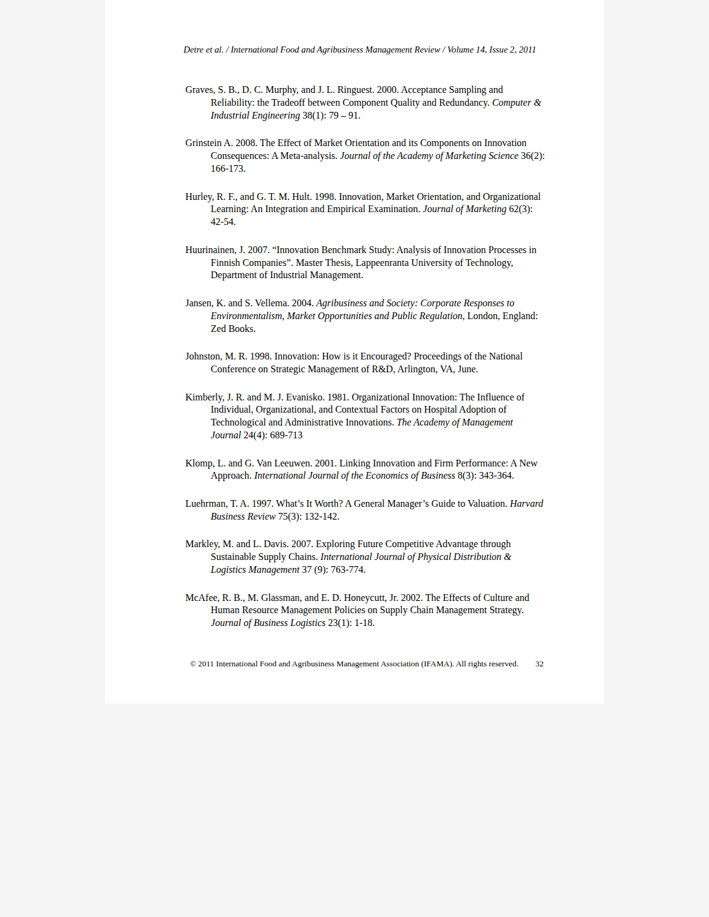Detre et al. / International Food and Agribusiness Management Review / Volume 14, Issue 2, 2011
Graves, S. B., D. C. Murphy, and J. L. Ringuest. 2000. Acceptance Sampling and Reliability: the Tradeoff between Component Quality and Redundancy. Computer & Industrial Engineering 38(1): 79 – 91.
Grinstein A. 2008. The Effect of Market Orientation and its Components on Innovation Consequences: A Meta-analysis. Journal of the Academy of Marketing Science 36(2): 166-173.
Hurley, R. F., and G. T. M. Hult. 1998. Innovation, Market Orientation, and Organizational Learning: An Integration and Empirical Examination. Journal of Marketing 62(3): 42-54.
Huurinainen, J. 2007. “Innovation Benchmark Study: Analysis of Innovation Processes in Finnish Companies”. Master Thesis, Lappeenranta University of Technology, Department of Industrial Management.
Jansen, K. and S. Vellema. 2004. Agribusiness and Society: Corporate Responses to Environmentalism, Market Opportunities and Public Regulation, London, England: Zed Books.
Johnston, M. R. 1998. Innovation: How is it Encouraged? Proceedings of the National Conference on Strategic Management of R&D, Arlington, VA, June.
Kimberly, J. R. and M. J. Evanisko. 1981. Organizational Innovation: The Influence of Individual, Organizational, and Contextual Factors on Hospital Adoption of Technological and Administrative Innovations. The Academy of Management Journal 24(4): 689-713
Klomp, L. and G. Van Leeuwen. 2001. Linking Innovation and Firm Performance: A New Approach. International Journal of the Economics of Business 8(3): 343-364.
Luehrman, T. A. 1997. What’s It Worth? A General Manager’s Guide to Valuation. Harvard Business Review 75(3): 132-142.
Markley, M. and L. Davis. 2007. Exploring Future Competitive Advantage through Sustainable Supply Chains. International Journal of Physical Distribution & Logistics Management 37 (9): 763-774.
McAfee, R. B., M. Glassman, and E. D. Honeycutt, Jr. 2002. The Effects of Culture and Human Resource Management Policies on Supply Chain Management Strategy. Journal of Business Logistics 23(1): 1-18.
© 2011 International Food and Agribusiness Management Association (IFAMA). All rights reserved. 32